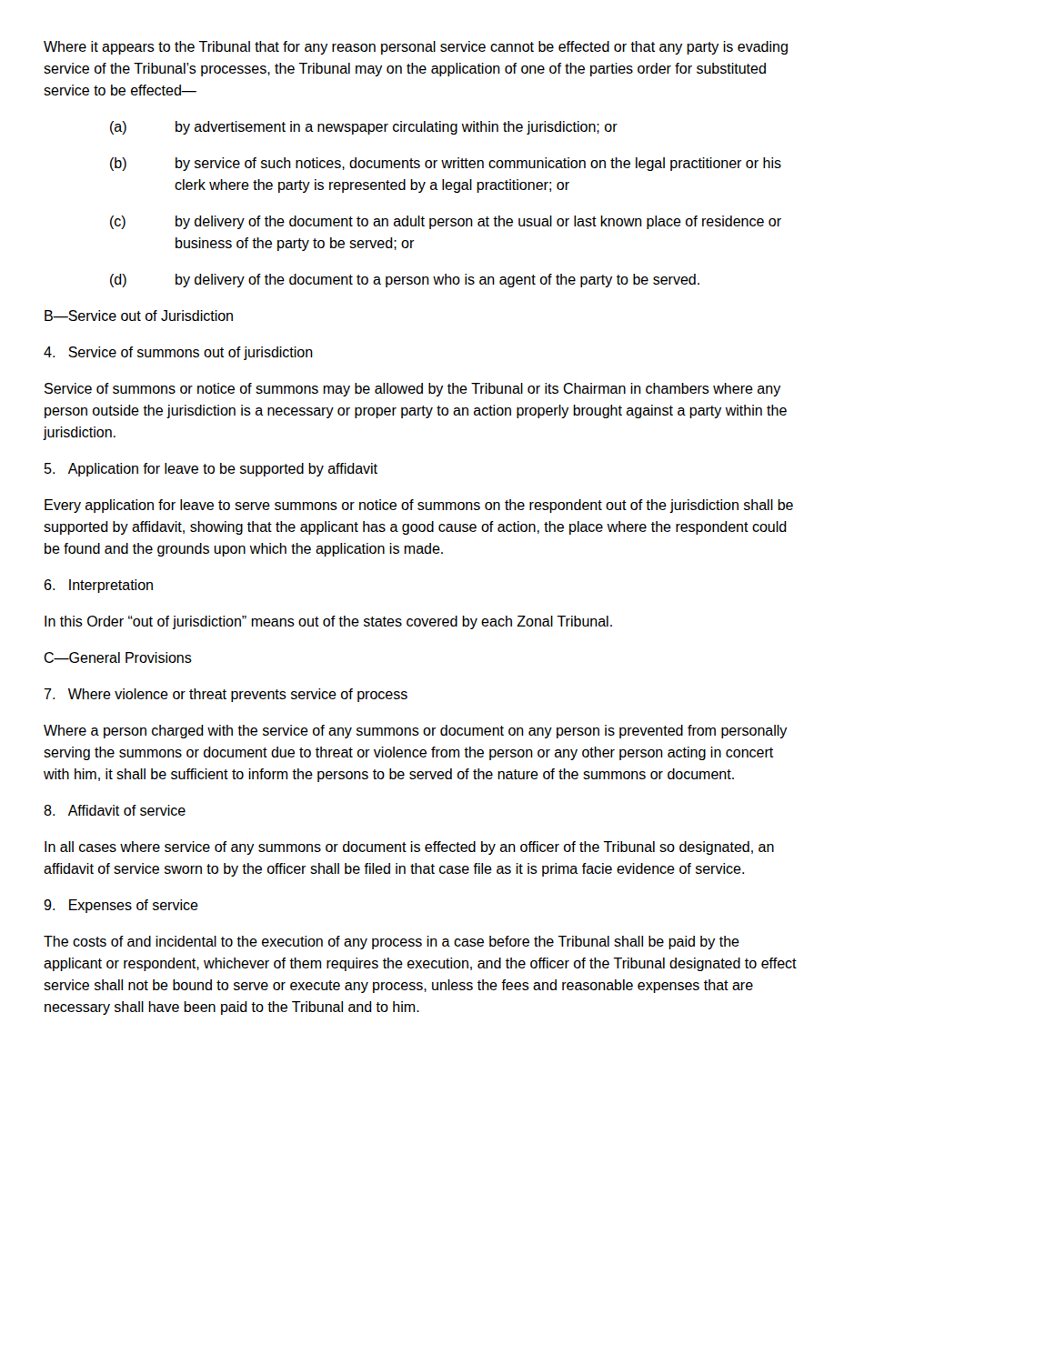Where it appears to the Tribunal that for any reason personal service cannot be effected or that any party is evading service of the Tribunal’s processes, the Tribunal may on the application of one of the parties order for substituted service to be effected—
(a) by advertisement in a newspaper circulating within the jurisdiction; or
(b) by service of such notices, documents or written communication on the legal practitioner or his clerk where the party is represented by a legal practitioner; or
(c) by delivery of the document to an adult person at the usual or last known place of residence or business of the party to be served; or
(d) by delivery of the document to a person who is an agent of the party to be served.
B—Service out of Jurisdiction
4. Service of summons out of jurisdiction
Service of summons or notice of summons may be allowed by the Tribunal or its Chairman in chambers where any person outside the jurisdiction is a necessary or proper party to an action properly brought against a party within the jurisdiction.
5. Application for leave to be supported by affidavit
Every application for leave to serve summons or notice of summons on the respondent out of the jurisdiction shall be supported by affidavit, showing that the applicant has a good cause of action, the place where the respondent could be found and the grounds upon which the application is made.
6. Interpretation
In this Order “out of jurisdiction” means out of the states covered by each Zonal Tribunal.
C—General Provisions
7. Where violence or threat prevents service of process
Where a person charged with the service of any summons or document on any person is prevented from personally serving the summons or document due to threat or violence from the person or any other person acting in concert with him, it shall be sufficient to inform the persons to be served of the nature of the summons or document.
8. Affidavit of service
In all cases where service of any summons or document is effected by an officer of the Tribunal so designated, an affidavit of service sworn to by the officer shall be filed in that case file as it is prima facie evidence of service.
9. Expenses of service
The costs of and incidental to the execution of any process in a case before the Tribunal shall be paid by the applicant or respondent, whichever of them requires the execution, and the officer of the Tribunal designated to effect service shall not be bound to serve or execute any process, unless the fees and reasonable expenses that are necessary shall have been paid to the Tribunal and to him.